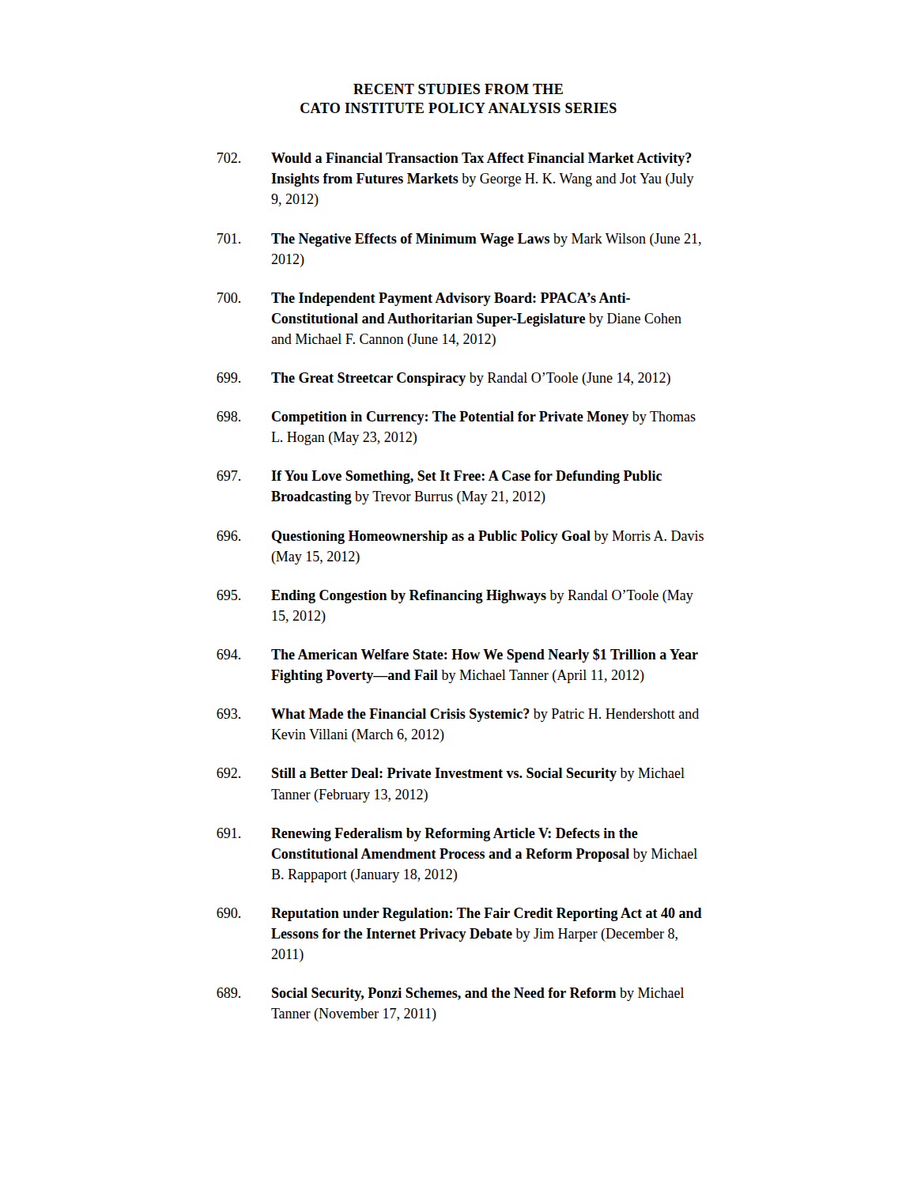RECENT STUDIES FROM THE CATO INSTITUTE POLICY ANALYSIS SERIES
702. Would a Financial Transaction Tax Affect Financial Market Activity? Insights from Futures Markets by George H. K. Wang and Jot Yau (July 9, 2012)
701. The Negative Effects of Minimum Wage Laws by Mark Wilson (June 21, 2012)
700. The Independent Payment Advisory Board: PPACA’s Anti-Constitutional and Authoritarian Super-Legislature by Diane Cohen and Michael F. Cannon (June 14, 2012)
699. The Great Streetcar Conspiracy by Randal O’Toole (June 14, 2012)
698. Competition in Currency: The Potential for Private Money by Thomas L. Hogan (May 23, 2012)
697. If You Love Something, Set It Free: A Case for Defunding Public Broadcasting by Trevor Burrus (May 21, 2012)
696. Questioning Homeownership as a Public Policy Goal by Morris A. Davis (May 15, 2012)
695. Ending Congestion by Refinancing Highways by Randal O’Toole (May 15, 2012)
694. The American Welfare State: How We Spend Nearly $1 Trillion a Year Fighting Poverty—and Fail by Michael Tanner (April 11, 2012)
693. What Made the Financial Crisis Systemic? by Patric H. Hendershott and Kevin Villani (March 6, 2012)
692. Still a Better Deal: Private Investment vs. Social Security by Michael Tanner (February 13, 2012)
691. Renewing Federalism by Reforming Article V: Defects in the Constitutional Amendment Process and a Reform Proposal by Michael B. Rappaport (January 18, 2012)
690. Reputation under Regulation: The Fair Credit Reporting Act at 40 and Lessons for the Internet Privacy Debate by Jim Harper (December 8, 2011)
689. Social Security, Ponzi Schemes, and the Need for Reform by Michael Tanner (November 17, 2011)